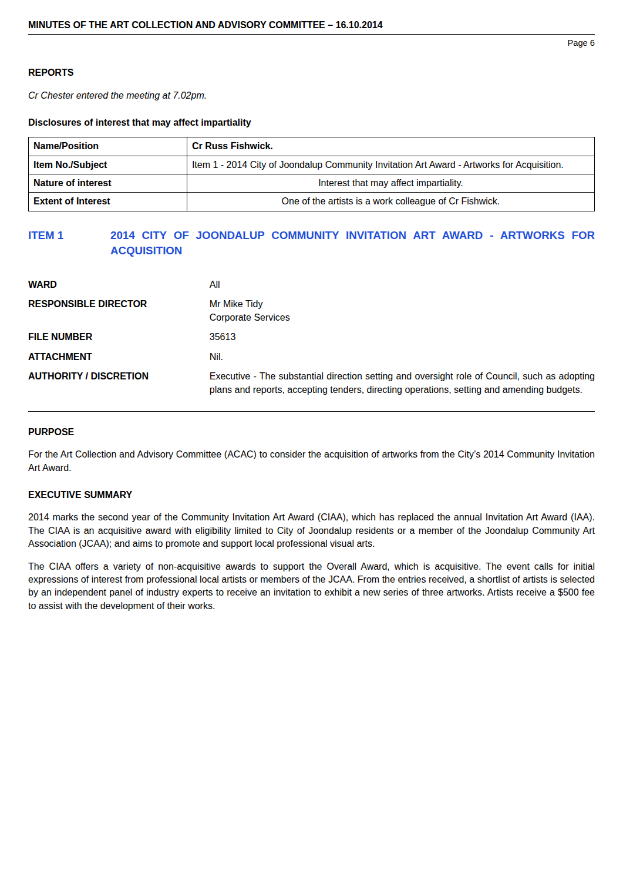Minutes of the Art Collection and Advisory Committee – 16.10.2014
Page 6
Reports
Cr Chester entered the meeting at 7.02pm.
Disclosures of interest that may affect impartiality
| Name/Position | Cr Russ Fishwick. |
| Item No./Subject | Item 1 - 2014 City of Joondalup Community Invitation Art Award - Artworks for Acquisition. |
| Nature of interest | Interest that may affect impartiality. |
| Extent of Interest | One of the artists is a work colleague of Cr Fishwick. |
Item 1 2014 City of Joondalup Community Invitation Art Award - Artworks for Acquisition
| Ward | All |
| Responsible Director | Mr Mike Tidy Corporate Services |
| File Number | 35613 |
| Attachment | Nil. |
| Authority / Discretion | Executive - The substantial direction setting and oversight role of Council, such as adopting plans and reports, accepting tenders, directing operations, setting and amending budgets. |
Purpose
For the Art Collection and Advisory Committee (ACAC) to consider the acquisition of artworks from the City’s 2014 Community Invitation Art Award.
Executive Summary
2014 marks the second year of the Community Invitation Art Award (CIAA), which has replaced the annual Invitation Art Award (IAA). The CIAA is an acquisitive award with eligibility limited to City of Joondalup residents or a member of the Joondalup Community Art Association (JCAA); and aims to promote and support local professional visual arts.
The CIAA offers a variety of non-acquisitive awards to support the Overall Award, which is acquisitive. The event calls for initial expressions of interest from professional local artists or members of the JCAA. From the entries received, a shortlist of artists is selected by an independent panel of industry experts to receive an invitation to exhibit a new series of three artworks. Artists receive a $500 fee to assist with the development of their works.